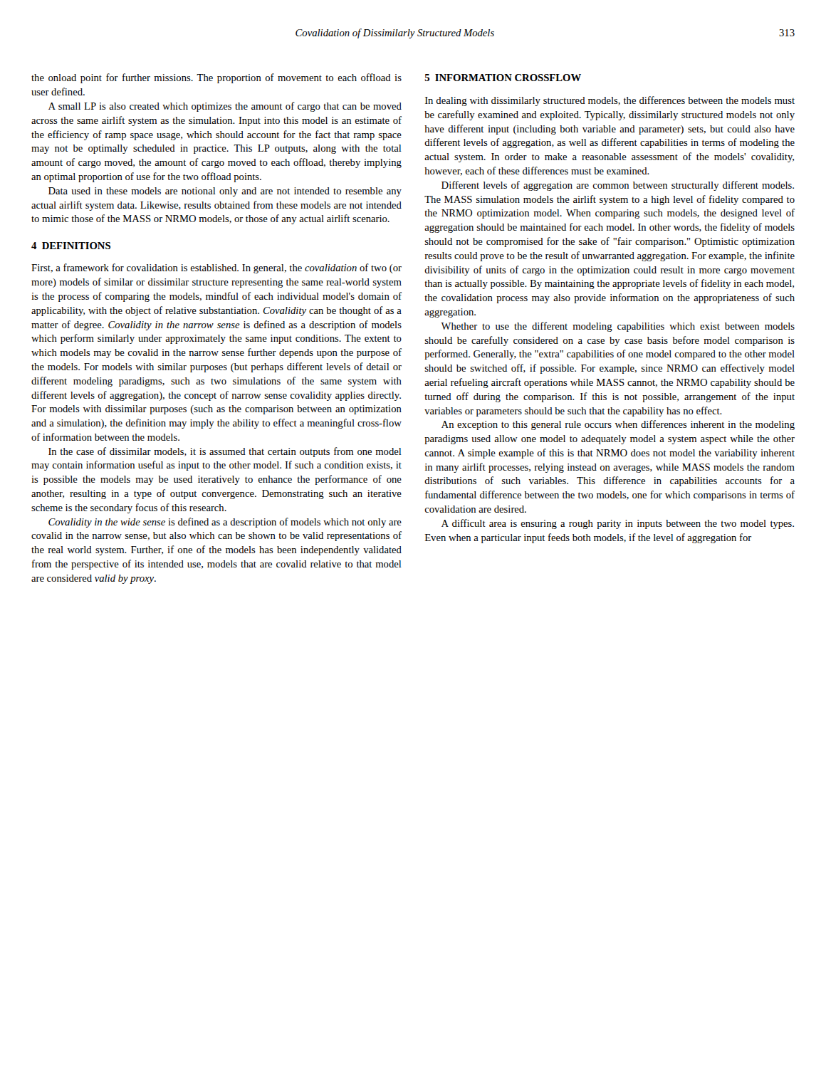Covalidation of Dissimilarly Structured Models 313
the onload point for further missions. The proportion of movement to each offload is user defined.
A small LP is also created which optimizes the amount of cargo that can be moved across the same airlift system as the simulation. Input into this model is an estimate of the efficiency of ramp space usage, which should account for the fact that ramp space may not be optimally scheduled in practice. This LP outputs, along with the total amount of cargo moved, the amount of cargo moved to each offload, thereby implying an optimal proportion of use for the two offload points.
Data used in these models are notional only and are not intended to resemble any actual airlift system data. Likewise, results obtained from these models are not intended to mimic those of the MASS or NRMO models, or those of any actual airlift scenario.
4 DEFINITIONS
First, a framework for covalidation is established. In general, the covalidation of two (or more) models of similar or dissimilar structure representing the same real-world system is the process of comparing the models, mindful of each individual model's domain of applicability, with the object of relative substantiation. Covalidity can be thought of as a matter of degree. Covalidity in the narrow sense is defined as a description of models which perform similarly under approximately the same input conditions. The extent to which models may be covalid in the narrow sense further depends upon the purpose of the models. For models with similar purposes (but perhaps different levels of detail or different modeling paradigms, such as two simulations of the same system with different levels of aggregation), the concept of narrow sense covalidity applies directly. For models with dissimilar purposes (such as the comparison between an optimization and a simulation), the definition may imply the ability to effect a meaningful cross-flow of information between the models.
In the case of dissimilar models, it is assumed that certain outputs from one model may contain information useful as input to the other model. If such a condition exists, it is possible the models may be used iteratively to enhance the performance of one another, resulting in a type of output convergence. Demonstrating such an iterative scheme is the secondary focus of this research.
Covalidity in the wide sense is defined as a description of models which not only are covalid in the narrow sense, but also which can be shown to be valid representations of the real world system. Further, if one of the models has been independently validated from the perspective of its intended use, models that are covalid relative to that model are considered valid by proxy.
5 INFORMATION CROSSFLOW
In dealing with dissimilarly structured models, the differences between the models must be carefully examined and exploited. Typically, dissimilarly structured models not only have different input (including both variable and parameter) sets, but could also have different levels of aggregation, as well as different capabilities in terms of modeling the actual system. In order to make a reasonable assessment of the models' covalidity, however, each of these differences must be examined.
Different levels of aggregation are common between structurally different models. The MASS simulation models the airlift system to a high level of fidelity compared to the NRMO optimization model. When comparing such models, the designed level of aggregation should be maintained for each model. In other words, the fidelity of models should not be compromised for the sake of "fair comparison." Optimistic optimization results could prove to be the result of unwarranted aggregation. For example, the infinite divisibility of units of cargo in the optimization could result in more cargo movement than is actually possible. By maintaining the appropriate levels of fidelity in each model, the covalidation process may also provide information on the appropriateness of such aggregation.
Whether to use the different modeling capabilities which exist between models should be carefully considered on a case by case basis before model comparison is performed. Generally, the "extra" capabilities of one model compared to the other model should be switched off, if possible. For example, since NRMO can effectively model aerial refueling aircraft operations while MASS cannot, the NRMO capability should be turned off during the comparison. If this is not possible, arrangement of the input variables or parameters should be such that the capability has no effect.
An exception to this general rule occurs when differences inherent in the modeling paradigms used allow one model to adequately model a system aspect while the other cannot. A simple example of this is that NRMO does not model the variability inherent in many airlift processes, relying instead on averages, while MASS models the random distributions of such variables. This difference in capabilities accounts for a fundamental difference between the two models, one for which comparisons in terms of covalidation are desired.
A difficult area is ensuring a rough parity in inputs between the two model types. Even when a particular input feeds both models, if the level of aggregation for